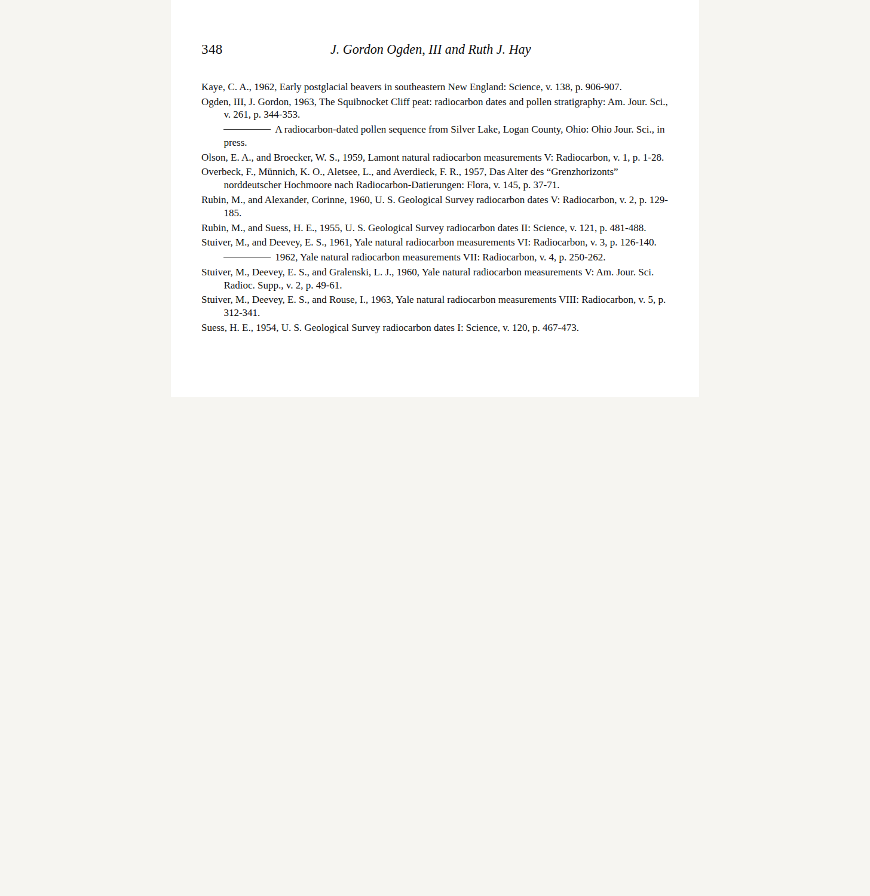348 J. Gordon Ogden, III and Ruth J. Hay
Kaye, C. A., 1962, Early postglacial beavers in southeastern New England: Science, v. 138, p. 906-907.
Ogden, III, J. Gordon, 1963, The Squibnocket Cliff peat: radiocarbon dates and pollen stratigraphy: Am. Jour. Sci., v. 261, p. 344-353.
A radiocarbon-dated pollen sequence from Silver Lake, Logan County, Ohio: Ohio Jour. Sci., in press.
Olson, E. A., and Broecker, W. S., 1959, Lamont natural radiocarbon measurements V: Radiocarbon, v. 1, p. 1-28.
Overbeck, F., Münnich, K. O., Aletsee, L., and Averdieck, F. R., 1957, Das Alter des “Grenzhorizonts” norddeutscher Hochmoore nach Radiocarbon-Datierungen: Flora, v. 145, p. 37-71.
Rubin, M., and Alexander, Corinne, 1960, U. S. Geological Survey radiocarbon dates V: Radiocarbon, v. 2, p. 129-185.
Rubin, M., and Suess, H. E., 1955, U. S. Geological Survey radiocarbon dates II: Science, v. 121, p. 481-488.
Stuiver, M., and Deevey, E. S., 1961, Yale natural radiocarbon measurements VI: Radiocarbon, v. 3, p. 126-140.
1962, Yale natural radiocarbon measurements VII: Radiocarbon, v. 4, p. 250-262.
Stuiver, M., Deevey, E. S., and Gralenski, L. J., 1960, Yale natural radiocarbon measurements V: Am. Jour. Sci. Radioc. Supp., v. 2, p. 49-61.
Stuiver, M., Deevey, E. S., and Rouse, I., 1963, Yale natural radiocarbon measurements VIII: Radiocarbon, v. 5, p. 312-341.
Suess, H. E., 1954, U. S. Geological Survey radiocarbon dates I: Science, v. 120, p. 467-473.